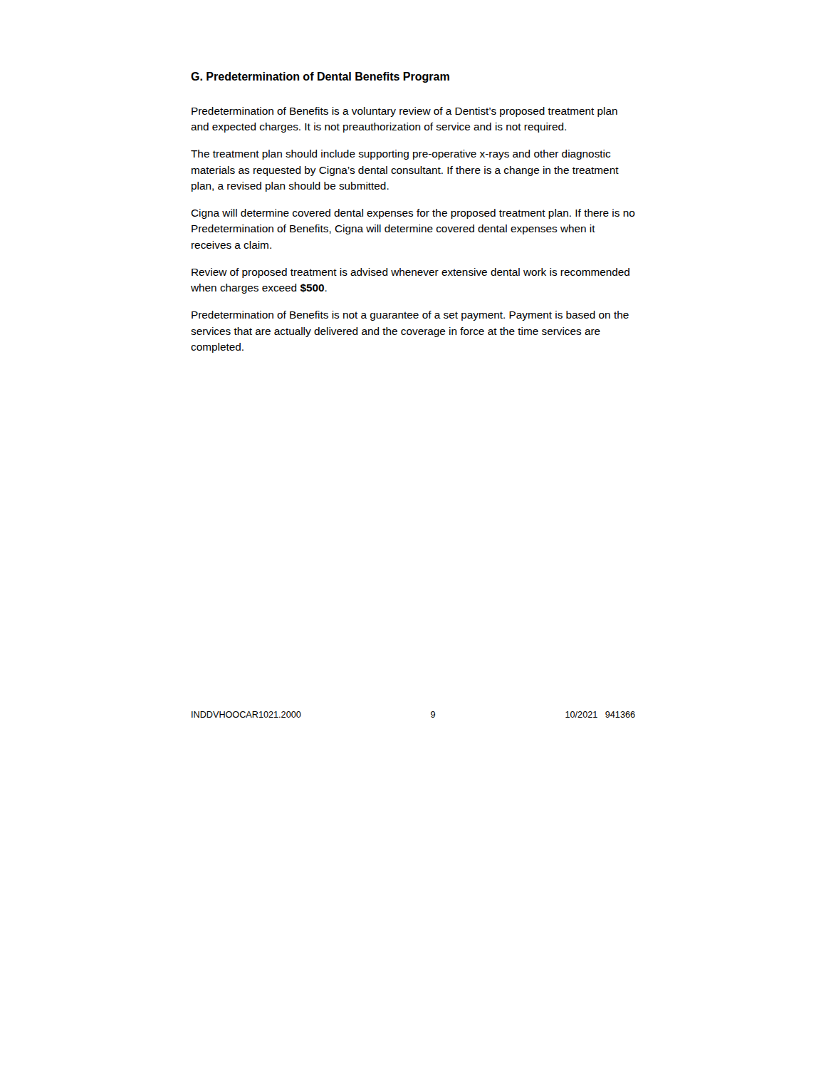G. Predetermination of Dental Benefits Program
Predetermination of Benefits is a voluntary review of a Dentist’s proposed treatment plan and expected charges. It is not preauthorization of service and is not required.
The treatment plan should include supporting pre-operative x-rays and other diagnostic materials as requested by Cigna’s dental consultant. If there is a change in the treatment plan, a revised plan should be submitted.
Cigna will determine covered dental expenses for the proposed treatment plan. If there is no Predetermination of Benefits, Cigna will determine covered dental expenses when it receives a claim.
Review of proposed treatment is advised whenever extensive dental work is recommended when charges exceed $500.
Predetermination of Benefits is not a guarantee of a set payment. Payment is based on the services that are actually delivered and the coverage in force at the time services are completed.
INDDVHOOCAR1021.2000
9
10/2021 941366